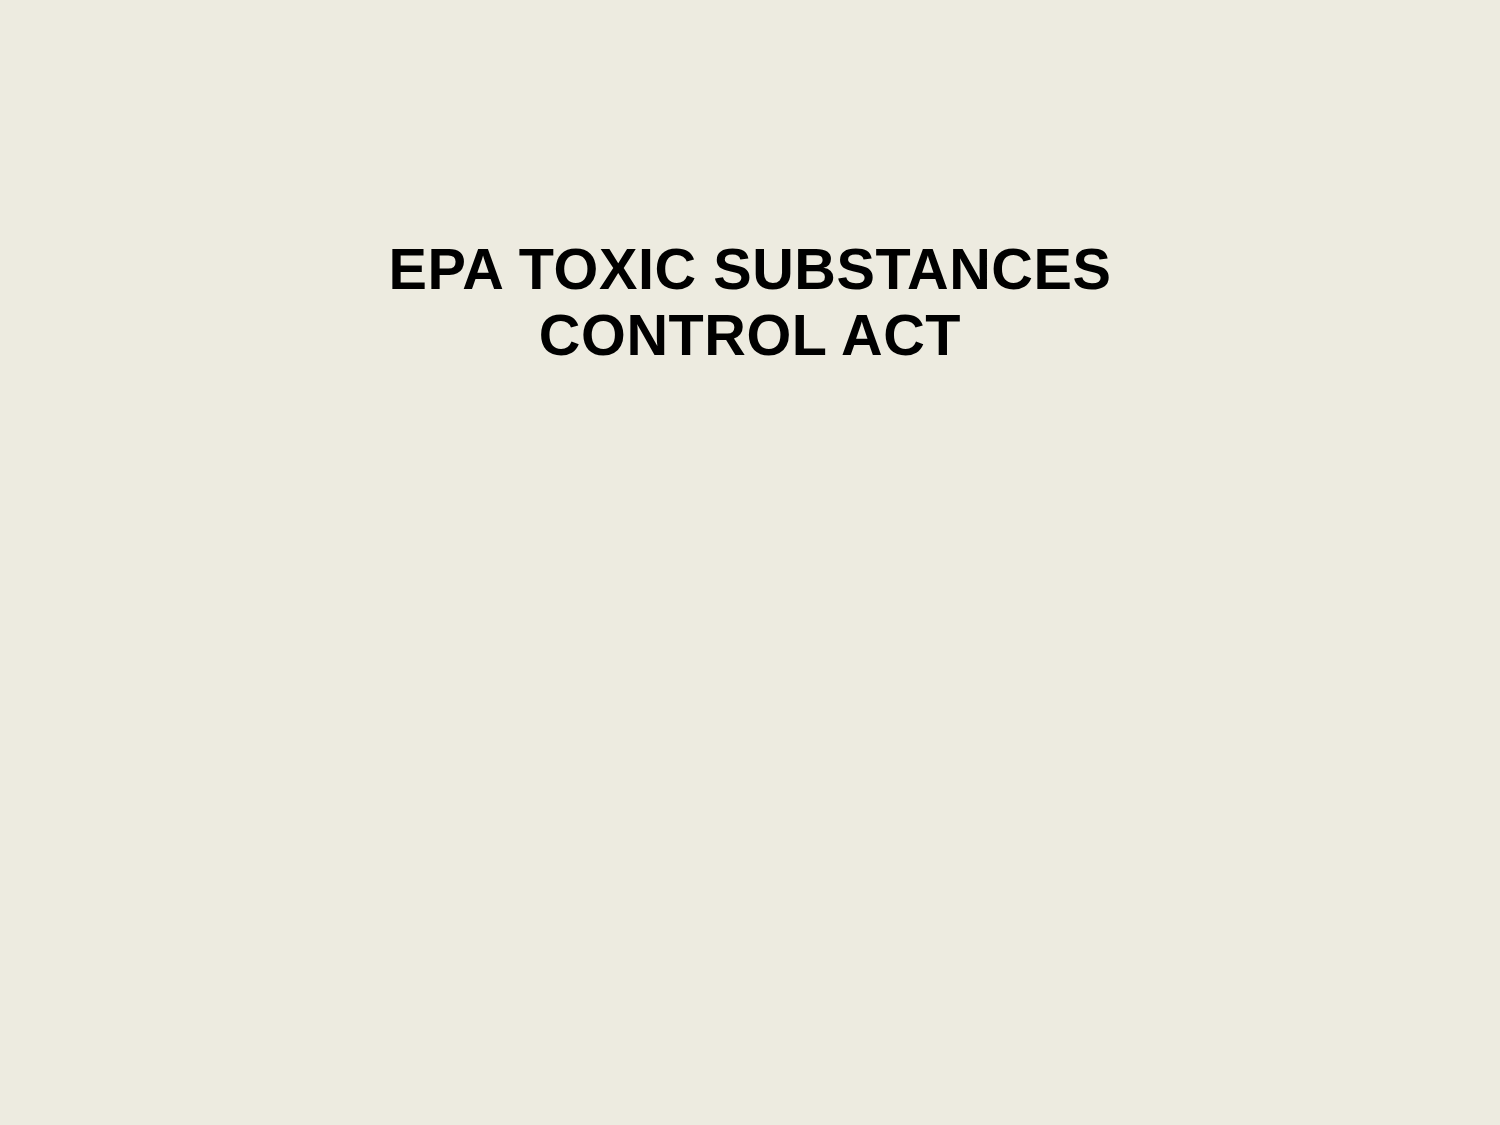EPA TOXIC SUBSTANCES CONTROL ACT